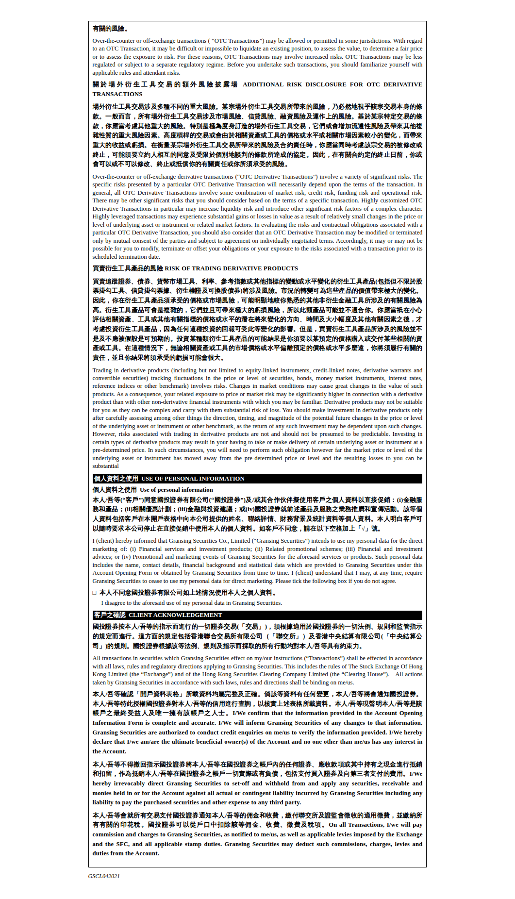有關的風險。
Over-the-counter or off-exchange transactions ( “OTC Transactions”) may be allowed or permitted in some jurisdictions. With regard to an OTC Transaction, it may be difficult or impossible to liquidate an existing position, to assess the value, to determine a fair price or to assess the exposure to risk. For these reasons, OTC Transactions may involve increased risks. OTC Transactions may be less regulated or subject to a separate regulatory regime. Before you undertake such transactions, you should familiarize yourself with applicable rules and attendant risks.
關於場外衍生工具交易的額外風險披露場 ADDITIONAL RISK DISCLOSURE FOR OTC DERIVATIVE TRANSACTIONS
場外衍生工具交易涉及多種不同的重大風險。某宗場外衍生工具交易所帶來的風險，乃必然地視乎該宗交易本身的條款。一般而言，所有場外衍生工具交易涉及市場風險、信貸風險、融資風險及運作上的風險。基於某宗特定交易的條款，你應當考慮其他重大的風險。特別是極為度身訂造的場外衍生工具交易，它們或會增加流通性風險及帶來其他複雜性質的重大風險因素。高度槓桿的交易或會由於相關資產或工具的價格或水平或相關市場因素較小的變化，而帶來重大的收益或虧損。在衡量某宗場外衍生工具交易所帶來的風險及合約責任時，你應當同時考慮該宗交易的被修改或終止，可能須要立約人相互的同意及受限於個別地談判的條款所達成的協定。因此，在有關合約定的終止日前，你或會可以或不可以修改、終止或抵償你的有關責任或你所須承受的風險。
Over-the-counter or off-exchange derivative transactions (“OTC Derivative Transactions”) involve a variety of significant risks. The specific risks presented by a particular OTC Derivative Transaction will necessarily depend upon the terms of the transaction. In general, all OTC Derivative Transactions involve some combination of market risk, credit risk, funding risk and operational risk. There may be other significant risks that you should consider based on the terms of a specific transaction. Highly customized OTC Derivative Transactions in particular may increase liquidity risk and introduce other significant risk factors of a complex character. Highly leveraged transactions may experience substantial gains or losses in value as a result of relatively small changes in the price or level of underlying asset or instrument or related market factors. In evaluating the risks and contractual obligations associated with a particular OTC Derivative Transaction, you should also consider that an OTC Derivative Transaction may be modified or terminated only by mutual consent of the parties and subject to agreement on individually negotiated terms. Accordingly, it may or may not be possible for you to modify, terminate or offset your obligations or your exposure to the risks associated with a transaction prior to its scheduled termination date.
買賣衍生工具產品的風險 RISK OF TRADING DERIVATIVE PRODUCTS
買賣追蹤證券、債券、貨幣市場工具、利率、參考指數或其他指標的變動或水平變化的衍生工具產品(包括但不限於股票掛勾工具、信貸掛勾票據、衍生權證及可換股債券)將涉及風險。市況的轉變可為這些產品的價值帶來極大的變化。因此，你在衍生工具產品須承受的價格或市場風險，可能明顯地較你熟悉的其他非衍生金融工具所涉及的有關風險為高。衍生工具產品可會是複雜的，它們並且可帶來極大的虧損風險，所以此類產品可能並不適合你。你應當祇在小心評估相關資產、工具或其他有關指標的價格或水平的潛在將來變化的方向、時間及大小幅度及其他有關因素之後，才考慮投資衍生工具產品，因為任何這種投資的回報可受此等變化的影響。但是，買賣衍生工具產品所涉及的風險並不是及不應被假設是可預期的。投資某種類衍生工具產品的可能結果是你須要以某預定的價格購入或交付某些相關的資產或工具。在這種情況下，無論相關資產或工具的市場價格或水平偏離預定的價格或水平多麼遠，你將須履行有關的責任，並且你結果將須承受的虧損可能會很大。
Trading in derivative products (including but not limited to equity-linked instruments, credit-linked notes, derivative warrants and convertible securities) tracking fluctuations in the price or level of securities, bonds, money market instruments, interest rates, reference indices or other benchmark) involves risks. Changes in market conditions may cause great changes in the value of such products. As a consequence, your related exposure to price or market risk may be significantly higher in connection with a derivative product than with other non-derivative financial instruments with which you may be familiar. Derivative products may not be suitable for you as they can be complex and carry with them substantial risk of loss. You should make investment in derivative products only after carefully assessing among other things the direction, timing, and magnitude of the potential future changes in the price or level of the underlying asset or instrument or other benchmark, as the return of any such investment may be dependent upon such changes. However, risks associated with trading in derivative products are not and should not be presumed to be predictable. Investing in certain types of derivative products may result in your having to take or make delivery of certain underlying asset or instrument at a pre-determined price. In such circumstances, you will need to perform such obligation however far the market price or level of the underlying asset or instrument has moved away from the pre-determined price or level and the resulting losses to you can be substantial
個人資料之使用 USE OF PERSONAL INFORMATION
個人資料之使用 Use of personal information
本人/吾等(“客戶”)同意國投證券有限公司(“國投證券”)及/或其合作伙伴擬使用客戶之個人資料以直接促銷：(i)金融服務和產品；(ii)相關優惠計劃；(iii)金融與投資建議；或(iv)國投證券就前述產品及服務之業務推廣和宣傳活動。該等個人資料包括客戶在本開戶表格中向本公司提供的姓名、聯絡詳情、財務背景及統計資料等個人資料。本人明白客戶可以隨時要求本公司停止在直接促銷中使用本人的個人資料。如客戶不同意，請在以下空格加上「√」號。
I (client) hereby informed that Gransing Securities Co., Limited (“Gransing Securities”) intends to use my personal data for the direct marketing of: (i) Financial services and investment products; (ii) Related promotional schemes; (iii) Financial and investment advices; or (iv) Promotional and marketing events of Gransing Securities for the aforesaid services or products. Such personal data includes the name, contact details, financial background and statistical data which are provided to Gransing Securities under this Account Opening Form or obtained by Gransing Securities from time to time. I (client) understand that I may, at any time, require Gransing Securities to cease to use my personal data for direct marketing. Please tick the following box if you do not agree.
□ 本人不同意國投證券有限公司如上述情況使用本人之個人資料。
I disagree to the aforesaid use of my personal data in Gransing Securities.
客戶之確認 CLIENT ACKNOWLEDGEMENT
國投證券按本人/吾等的指示而進行的一切證券交易(「交易」)，須根據適用於國投證券的一切法例、規則和監管指示的規定而進行。這方面的規定包括香港聯合交易所有限公司（「聯交所」）及香港中央結算有限公司(「中央結算公司」)的規則。國投證券根據該等法例、規則及指示而採取的所有行動均對本人/吾等具有約束力。
All transactions in securities which Gransing Securities effect on my/our instructions (“Transactions”) shall be effected in accordance with all laws, rules and regulatory directions applying to Gransing Securities. This includes the rules of The Stock Exchange Of Hong Kong Limited (the “Exchange”) and of the Hong Kong Securities Clearing Company Limited (the “Clearing House”). All actions taken by Gransing Securities in accordance with such laws, rules and directions shall be binding on me/us.
本人/吾等確認「開戶資料表格」所載資料均屬完整及正確。倘該等資料有任何變更，本人/吾等將會通知國投證券。本人/吾等特此授權國投證券對本人/吾等的信用進行查詢，以核實上述表格所載資料。本人/吾等現聲明本人/吾等是該帳戶之最終受益人及唯一擁有該帳戶之人士。I/We confirm that the information provided in the Account Opening Information Form is complete and accurate. I/We will inform Gransing Securities of any changes to that information. Gransing Securities are authorized to conduct credit enquiries on me/us to verify the information provided. I/We hereby declare that I/we am/are the ultimate beneficial owner(s) of the Account and no one other than me/us has any interest in the Account.
本人/吾等不得撤回指示國投證券將本人/吾等在國投證券之帳戶內的任何證券、應收款項或其中持有之現金進行抵銷和扣留，作為抵銷本人/吾等在國投證券之帳戶一切實際或有負債，包括支付買入證券及向第三者支付的費用。I/We hereby irrevocably direct Gransing Securities to set-off and withhold from and apply any securities, receivable and monies held in or for the Account against all actual or contingent liability incurred by Gransing Securities including any liability to pay the purchased securities and other expense to any third party.
本人/吾等會就所有交易支付國投證券通知本人/吾等的佣金和收費，繳付聯交所及證監會徵收的適用徵費，並繳納所有有關的印花稅。國投證券可以從戶口中扣除該等佣金、收費、徵費及稅項。On all Transactions, I/we will pay commission and charges to Gransing Securities, as notified to me/us, as well as applicable levies imposed by the Exchange and the SFC, and all applicable stamp duties. Gransing Securities may deduct such commissions, charges, levies and duties from the Account.
GSCL042021